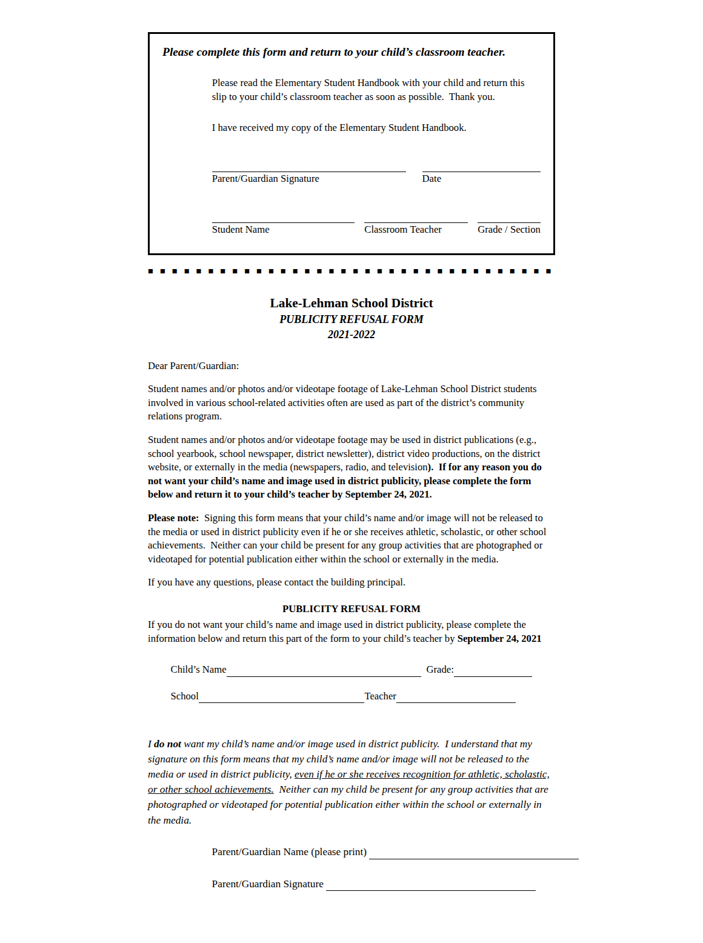Please complete this form and return to your child’s classroom teacher.
Please read the Elementary Student Handbook with your child and return this slip to your child’s classroom teacher as soon as possible. Thank you.
I have received my copy of the Elementary Student Handbook.
| Parent/Guardian Signature | | Date |
| Student Name | | Classroom Teacher | | Grade / Section |
■■■■■■■■■■■■■■■■■■■■■■■■■■■■■■■■■■■■■■■■■■■■■■■■■■■■
Lake-Lehman School District
PUBLICITY REFUSAL FORM
2021-2022
Dear Parent/Guardian:
Student names and/or photos and/or videotape footage of Lake-Lehman School District students involved in various school-related activities often are used as part of the district’s community relations program.
Student names and/or photos and/or videotape footage may be used in district publications (e.g., school yearbook, school newspaper, district newsletter), district video productions, on the district website, or externally in the media (newspapers, radio, and television). If for any reason you do not want your child’s name and image used in district publicity, please complete the form below and return it to your child’s teacher by September 24, 2021.
Please note: Signing this form means that your child’s name and/or image will not be released to the media or used in district publicity even if he or she receives athletic, scholastic, or other school achievements. Neither can your child be present for any group activities that are photographed or videotaped for potential publication either within the school or externally in the media.
If you have any questions, please contact the building principal.
PUBLICITY REFUSAL FORM
If you do not want your child’s name and image used in district publicity, please complete the information below and return this part of the form to your child’s teacher by September 24, 2021
| Child’s Name Grade: |
| School Teacher |
I do not want my child’s name and/or image used in district publicity. I understand that my signature on this form means that my child’s name and/or image will not be released to the media or used in district publicity, even if he or she receives recognition for athletic, scholastic, or other school achievements. Neither can my child be present for any group activities that are photographed or videotaped for potential publication either within the school or externally in the media.
| Parent/Guardian Name (please print) |
| Parent/Guardian Signature |